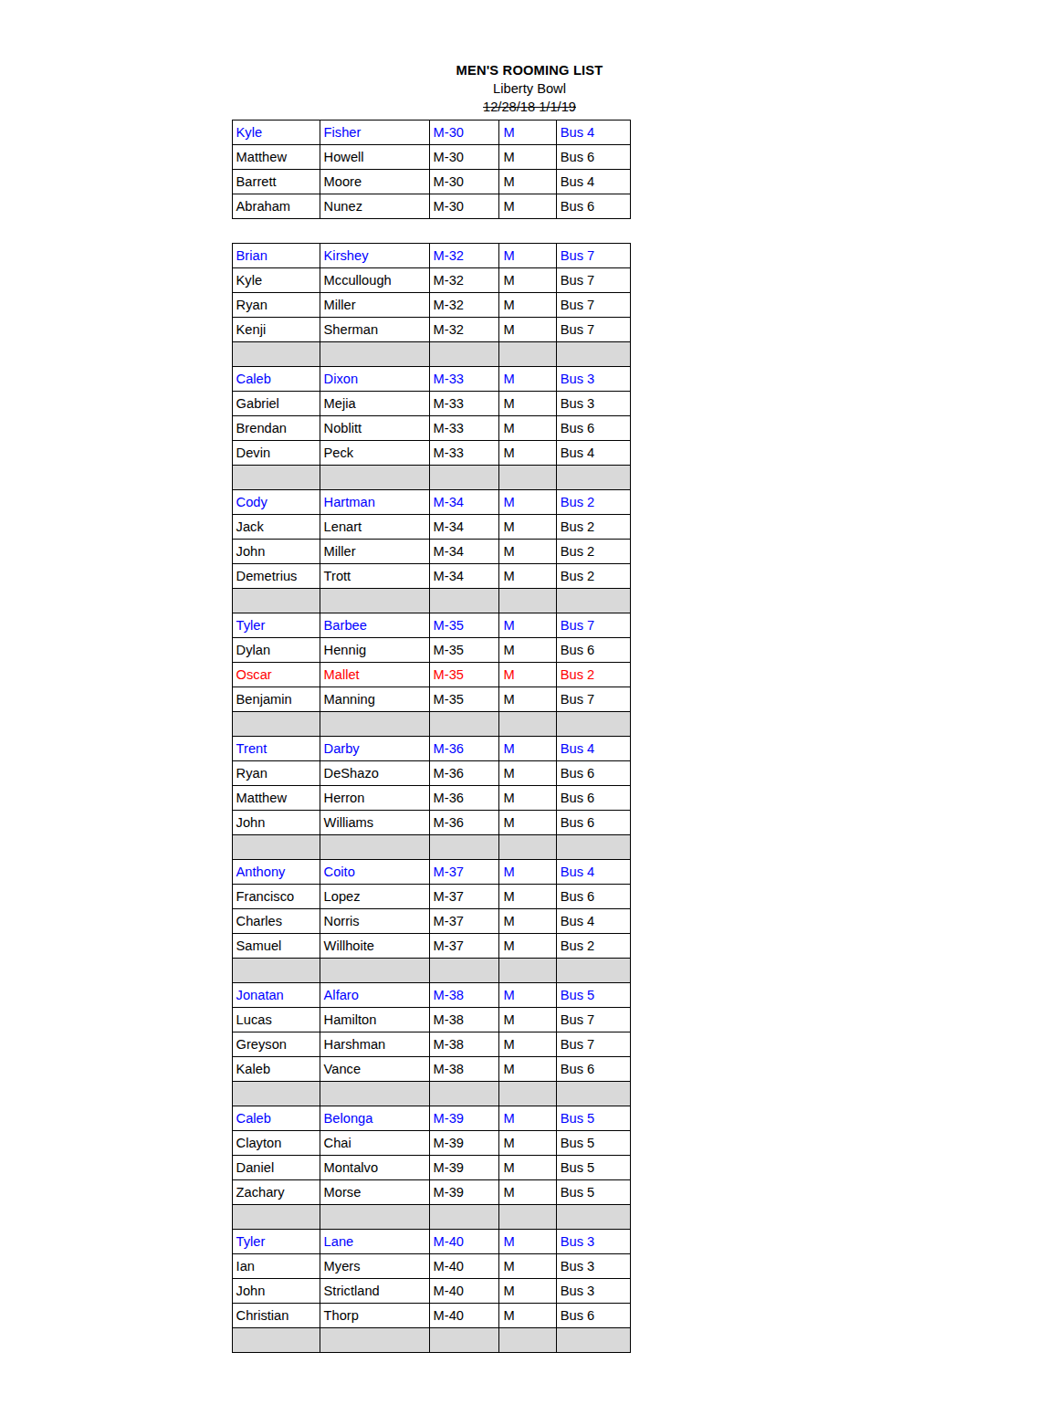MEN'S ROOMING LIST
Liberty Bowl
12/28/18 1/1/19
| Kyle | Fisher | M-30 | M | Bus 4 |
| Matthew | Howell | M-30 | M | Bus 6 |
| Barrett | Moore | M-30 | M | Bus 4 |
| Abraham | Nunez | M-30 | M | Bus 6 |
| Brian | Kirshey | M-32 | M | Bus 7 |
| Kyle | Mccullough | M-32 | M | Bus 7 |
| Ryan | Miller | M-32 | M | Bus 7 |
| Kenji | Sherman | M-32 | M | Bus 7 |
| Caleb | Dixon | M-33 | M | Bus 3 |
| Gabriel | Mejia | M-33 | M | Bus 3 |
| Brendan | Noblitt | M-33 | M | Bus 6 |
| Devin | Peck | M-33 | M | Bus 4 |
| Cody | Hartman | M-34 | M | Bus 2 |
| Jack | Lenart | M-34 | M | Bus 2 |
| John | Miller | M-34 | M | Bus 2 |
| Demetrius | Trott | M-34 | M | Bus 2 |
| Tyler | Barbee | M-35 | M | Bus 7 |
| Dylan | Hennig | M-35 | M | Bus 6 |
| Oscar | Mallet | M-35 | M | Bus 2 |
| Benjamin | Manning | M-35 | M | Bus 7 |
| Trent | Darby | M-36 | M | Bus 4 |
| Ryan | DeShazo | M-36 | M | Bus 6 |
| Matthew | Herron | M-36 | M | Bus 6 |
| John | Williams | M-36 | M | Bus 6 |
| Anthony | Coito | M-37 | M | Bus 4 |
| Francisco | Lopez | M-37 | M | Bus 6 |
| Charles | Norris | M-37 | M | Bus 4 |
| Samuel | Willhoite | M-37 | M | Bus 2 |
| Jonatan | Alfaro | M-38 | M | Bus 5 |
| Lucas | Hamilton | M-38 | M | Bus 7 |
| Greyson | Harshman | M-38 | M | Bus 7 |
| Kaleb | Vance | M-38 | M | Bus 6 |
| Caleb | Belonga | M-39 | M | Bus 5 |
| Clayton | Chai | M-39 | M | Bus 5 |
| Daniel | Montalvo | M-39 | M | Bus 5 |
| Zachary | Morse | M-39 | M | Bus 5 |
| Tyler | Lane | M-40 | M | Bus 3 |
| Ian | Myers | M-40 | M | Bus 3 |
| John | Strictland | M-40 | M | Bus 3 |
| Christian | Thorp | M-40 | M | Bus 6 |